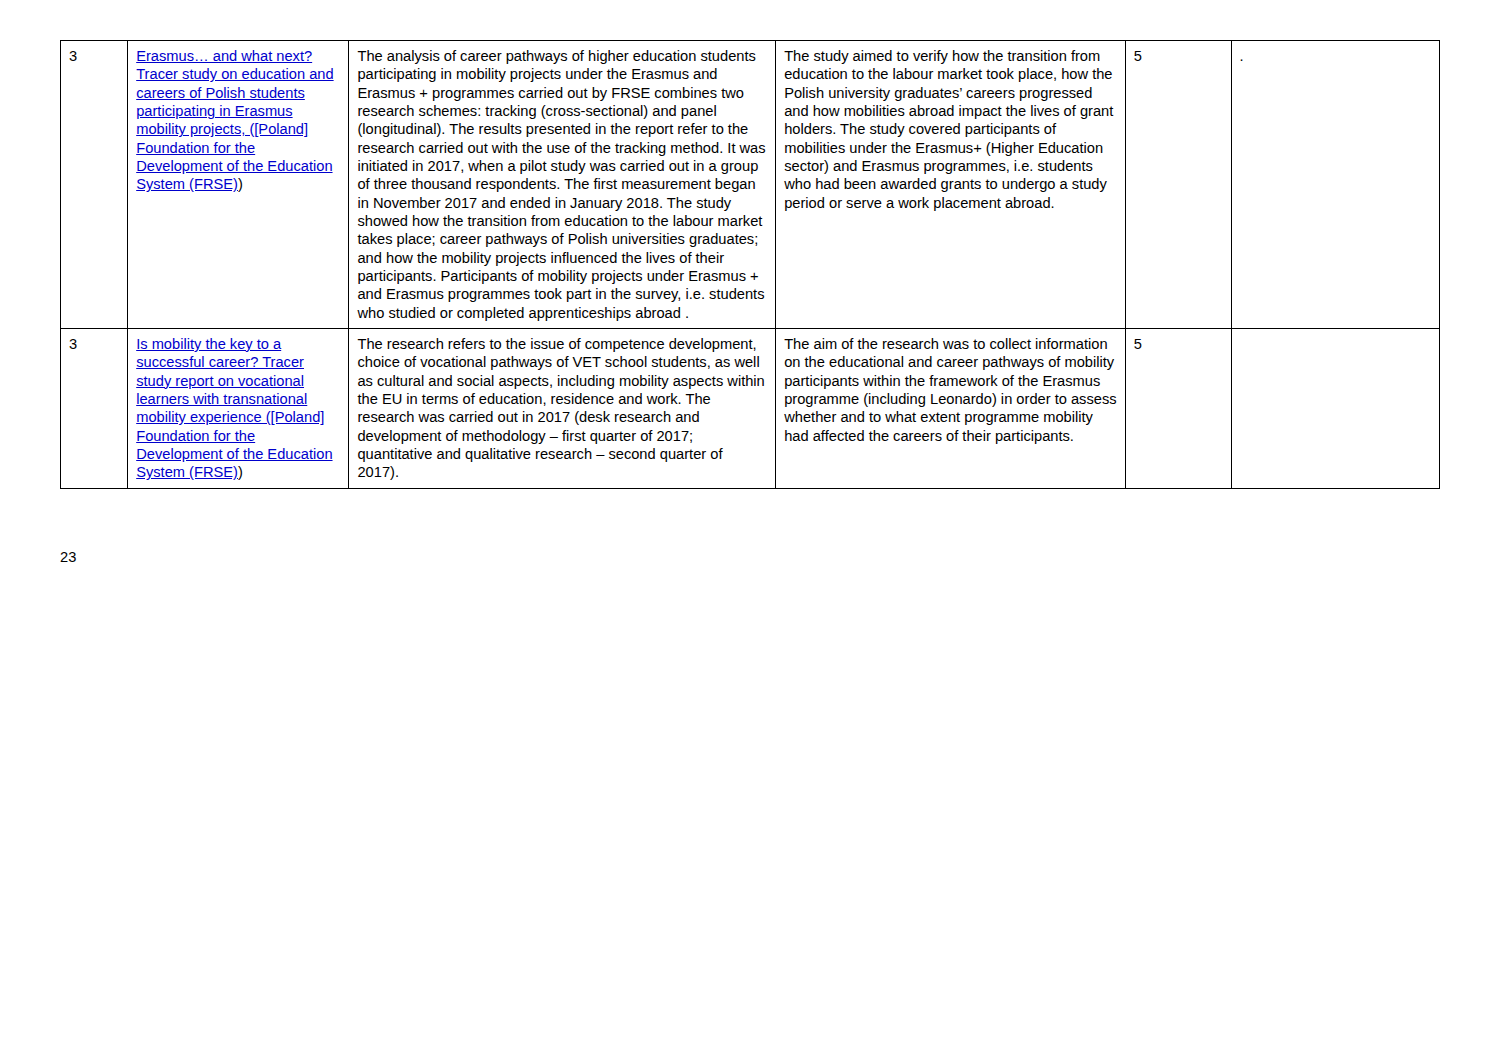| 3 | Erasmus… and what next? Tracer study on education and careers of Polish students participating in Erasmus mobility projects, ([Poland] Foundation for the Development of the Education System (FRSE) ) | The analysis of career pathways of higher education students participating in mobility projects under the Erasmus and Erasmus + programmes carried out by FRSE combines two research schemes: tracking (cross-sectional) and panel (longitudinal). The results presented in the report refer to the research carried out with the use of the tracking method. It was initiated in 2017, when a pilot study was carried out in a group of three thousand respondents. The first measurement began in November 2017 and ended in January 2018. The study showed how the transition from education to the labour market takes place; career pathways of Polish universities graduates; and how the mobility projects influenced the lives of their participants. Participants of mobility projects under Erasmus + and Erasmus programmes took part in the survey, i.e. students who studied or completed apprenticeships abroad . | The study aimed to verify how the transition from education to the labour market took place, how the Polish university graduates’ careers progressed and how mobilities abroad impact the lives of grant holders. The study covered participants of mobilities under the Erasmus+ (Higher Education sector) and Erasmus programmes, i.e. students who had been awarded grants to undergo a study period or serve a work placement abroad. | 5 | . |
| 3 | Is mobility the key to a successful career? Tracer study report on vocational learners with transnational mobility experience ([Poland] Foundation for the Development of the Education System (FRSE) ) | The research refers to the issue of competence development, choice of vocational pathways of VET school students, as well as cultural and social aspects, including mobility aspects within the EU in terms of education, residence and work. The research was carried out in 2017 (desk research and development of methodology – first quarter of 2017; quantitative and qualitative research – second quarter of 2017). | The aim of the research was to collect information on the educational and career pathways of mobility participants within the framework of the Erasmus programme (including Leonardo) in order to assess whether and to what extent programme mobility had affected the careers of their participants. | 5 | |
23